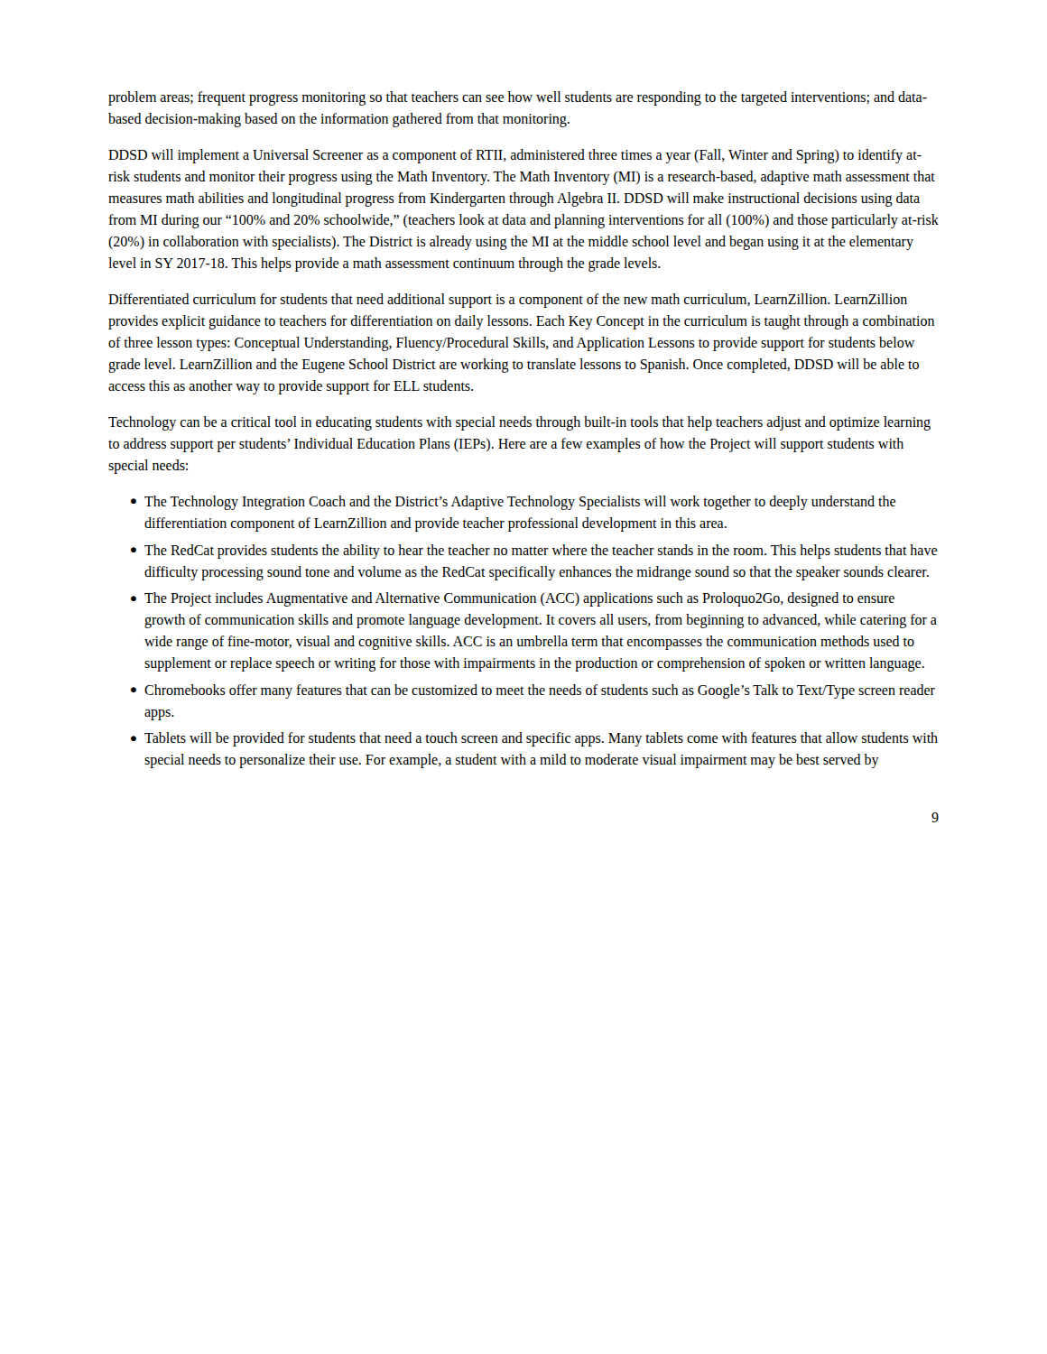problem areas; frequent progress monitoring so that teachers can see how well students are responding to the targeted interventions; and data-based decision-making based on the information gathered from that monitoring.
DDSD will implement a Universal Screener as a component of RTII, administered three times a year (Fall, Winter and Spring) to identify at-risk students and monitor their progress using the Math Inventory. The Math Inventory (MI) is a research-based, adaptive math assessment that measures math abilities and longitudinal progress from Kindergarten through Algebra II. DDSD will make instructional decisions using data from MI during our “100% and 20% schoolwide,” (teachers look at data and planning interventions for all (100%) and those particularly at-risk (20%) in collaboration with specialists). The District is already using the MI at the middle school level and began using it at the elementary level in SY 2017-18. This helps provide a math assessment continuum through the grade levels.
Differentiated curriculum for students that need additional support is a component of the new math curriculum, LearnZillion. LearnZillion provides explicit guidance to teachers for differentiation on daily lessons. Each Key Concept in the curriculum is taught through a combination of three lesson types: Conceptual Understanding, Fluency/Procedural Skills, and Application Lessons to provide support for students below grade level. LearnZillion and the Eugene School District are working to translate lessons to Spanish. Once completed, DDSD will be able to access this as another way to provide support for ELL students.
Technology can be a critical tool in educating students with special needs through built-in tools that help teachers adjust and optimize learning to address support per students’ Individual Education Plans (IEPs). Here are a few examples of how the Project will support students with special needs:
The Technology Integration Coach and the District’s Adaptive Technology Specialists will work together to deeply understand the differentiation component of LearnZillion and provide teacher professional development in this area.
The RedCat provides students the ability to hear the teacher no matter where the teacher stands in the room. This helps students that have difficulty processing sound tone and volume as the RedCat specifically enhances the midrange sound so that the speaker sounds clearer.
The Project includes Augmentative and Alternative Communication (ACC) applications such as Proloquo2Go, designed to ensure growth of communication skills and promote language development. It covers all users, from beginning to advanced, while catering for a wide range of fine-motor, visual and cognitive skills. ACC is an umbrella term that encompasses the communication methods used to supplement or replace speech or writing for those with impairments in the production or comprehension of spoken or written language.
Chromebooks offer many features that can be customized to meet the needs of students such as Google’s Talk to Text/Type screen reader apps.
Tablets will be provided for students that need a touch screen and specific apps. Many tablets come with features that allow students with special needs to personalize their use. For example, a student with a mild to moderate visual impairment may be best served by
9